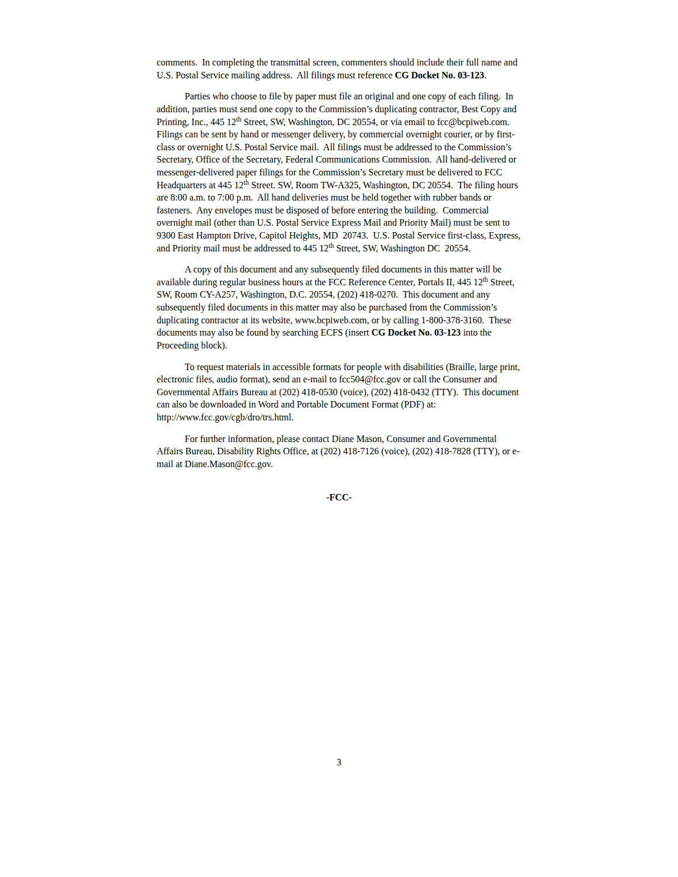comments. In completing the transmittal screen, commenters should include their full name and U.S. Postal Service mailing address. All filings must reference CG Docket No. 03-123.
Parties who choose to file by paper must file an original and one copy of each filing. In addition, parties must send one copy to the Commission’s duplicating contractor, Best Copy and Printing, Inc., 445 12th Street, SW, Washington, DC 20554, or via email to fcc@bcpiweb.com. Filings can be sent by hand or messenger delivery, by commercial overnight courier, or by first-class or overnight U.S. Postal Service mail. All filings must be addressed to the Commission’s Secretary, Office of the Secretary, Federal Communications Commission. All hand-delivered or messenger-delivered paper filings for the Commission’s Secretary must be delivered to FCC Headquarters at 445 12th Street. SW, Room TW-A325, Washington, DC 20554. The filing hours are 8:00 a.m. to 7:00 p.m. All hand deliveries must be held together with rubber bands or fasteners. Any envelopes must be disposed of before entering the building. Commercial overnight mail (other than U.S. Postal Service Express Mail and Priority Mail) must be sent to 9300 East Hampton Drive, Capitol Heights, MD 20743. U.S. Postal Service first-class, Express, and Priority mail must be addressed to 445 12th Street, SW, Washington DC 20554.
A copy of this document and any subsequently filed documents in this matter will be available during regular business hours at the FCC Reference Center, Portals II, 445 12th Street, SW, Room CY-A257, Washington, D.C. 20554, (202) 418-0270. This document and any subsequently filed documents in this matter may also be purchased from the Commission’s duplicating contractor at its website, www.bcpiweb.com, or by calling 1-800-378-3160. These documents may also be found by searching ECFS (insert CG Docket No. 03-123 into the Proceeding block).
To request materials in accessible formats for people with disabilities (Braille, large print, electronic files, audio format), send an e-mail to fcc504@fcc.gov or call the Consumer and Governmental Affairs Bureau at (202) 418-0530 (voice), (202) 418-0432 (TTY). This document can also be downloaded in Word and Portable Document Format (PDF) at: http://www.fcc.gov/cgb/dro/trs.html.
For further information, please contact Diane Mason, Consumer and Governmental Affairs Bureau, Disability Rights Office, at (202) 418-7126 (voice), (202) 418-7828 (TTY), or e-mail at Diane.Mason@fcc.gov.
-FCC-
3